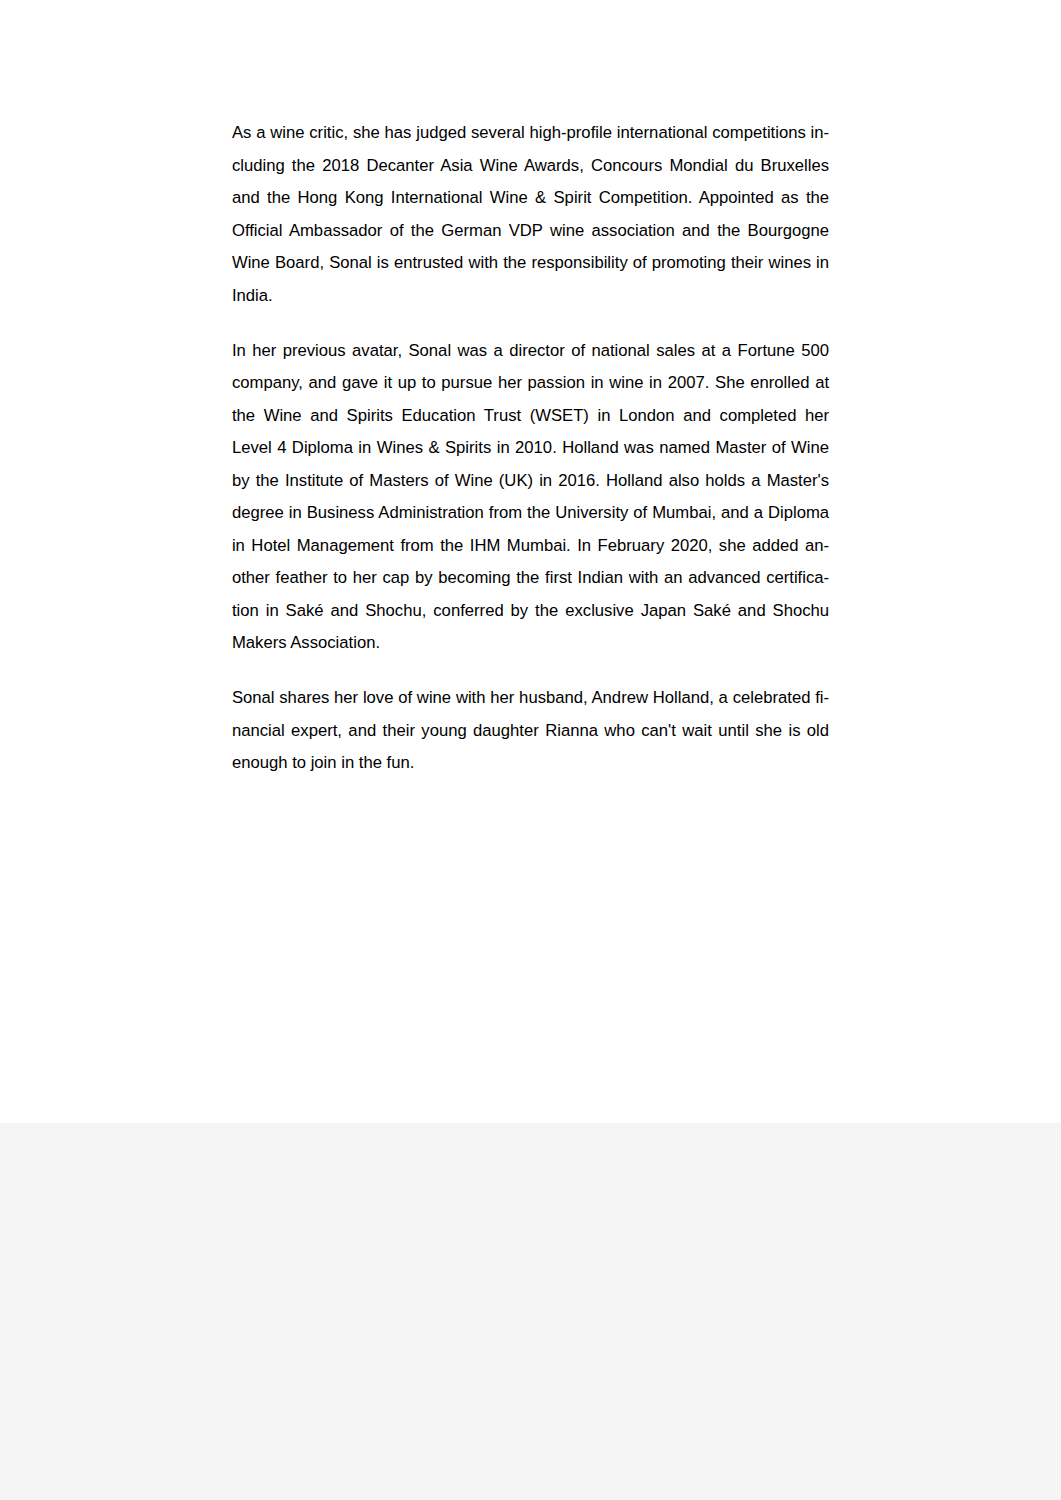As a wine critic, she has judged several high-profile international competitions including the 2018 Decanter Asia Wine Awards, Concours Mondial du Bruxelles and the Hong Kong International Wine & Spirit Competition. Appointed as the Official Ambassador of the German VDP wine association and the Bourgogne Wine Board, Sonal is entrusted with the responsibility of promoting their wines in India.
In her previous avatar, Sonal was a director of national sales at a Fortune 500 company, and gave it up to pursue her passion in wine in 2007. She enrolled at the Wine and Spirits Education Trust (WSET) in London and completed her Level 4 Diploma in Wines & Spirits in 2010. Holland was named Master of Wine by the Institute of Masters of Wine (UK) in 2016. Holland also holds a Master's degree in Business Administration from the University of Mumbai, and a Diploma in Hotel Management from the IHM Mumbai. In February 2020, she added another feather to her cap by becoming the first Indian with an advanced certification in Saké and Shochu, conferred by the exclusive Japan Saké and Shochu Makers Association.
Sonal shares her love of wine with her husband, Andrew Holland, a celebrated financial expert, and their young daughter Rianna who can't wait until she is old enough to join in the fun.